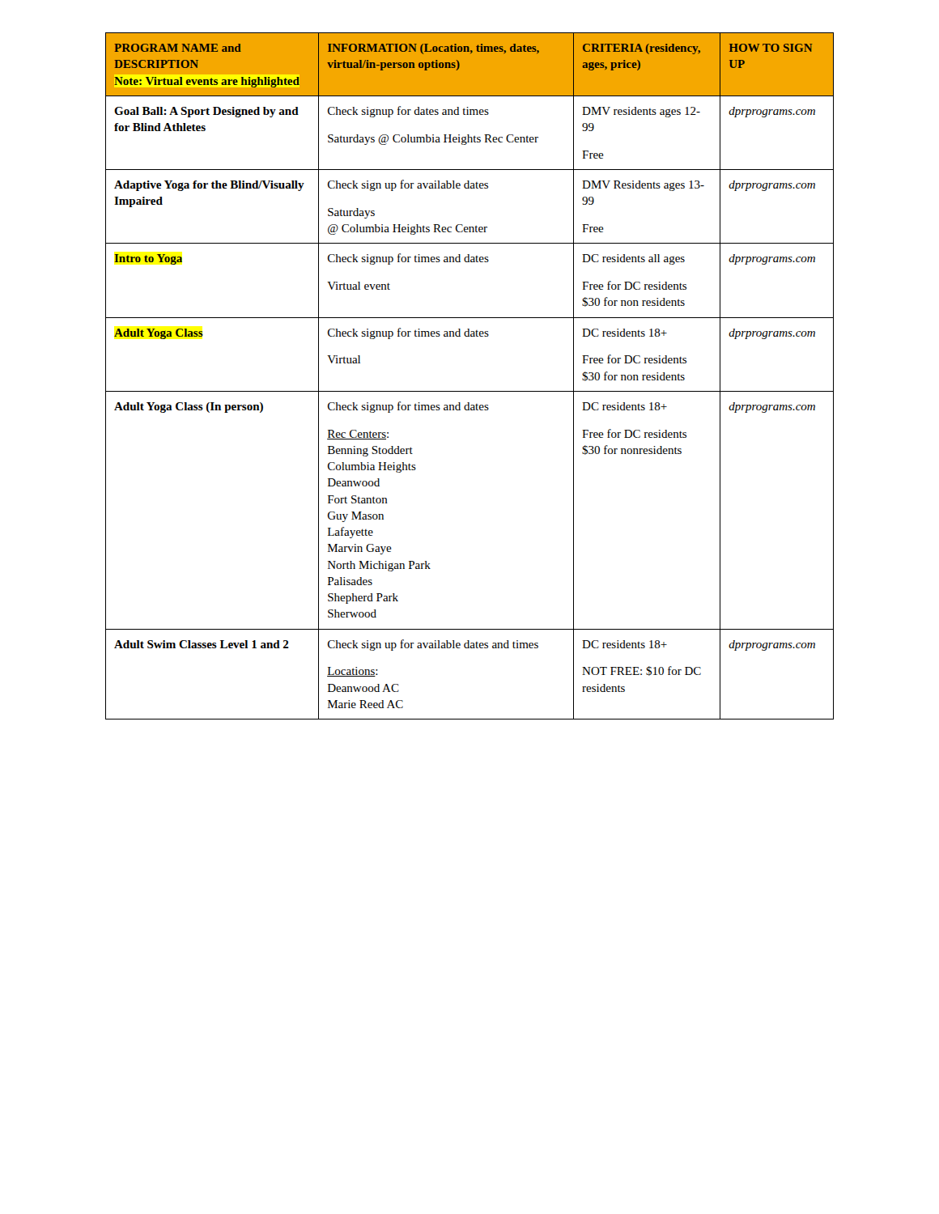| PROGRAM NAME and DESCRIPTION Note: Virtual events are highlighted | INFORMATION (Location, times, dates, virtual/in-person options) | CRITERIA (residency, ages, price) | HOW TO SIGN UP |
| --- | --- | --- | --- |
| Goal Ball: A Sport Designed by and for Blind Athletes | Check signup for dates and times Saturdays @ Columbia Heights Rec Center | DMV residents ages 12-99 Free | dprprograms.com |
| Adaptive Yoga for the Blind/Visually Impaired | Check sign up for available dates Saturdays @ Columbia Heights Rec Center | DMV Residents ages 13-99 Free | dprprograms.com |
| Intro to Yoga | Check signup for times and dates Virtual event | DC residents all ages Free for DC residents $30 for non residents | dprprograms.com |
| Adult Yoga Class | Check signup for times and dates Virtual | DC residents 18+ Free for DC residents $30 for non residents | dprprograms.com |
| Adult Yoga Class (In person) | Check signup for times and dates Rec Centers : Benning Stoddert Columbia Heights Deanwood Fort Stanton Guy Mason Lafayette Marvin Gaye North Michigan Park Palisades Shepherd Park Sherwood | DC residents 18+ Free for DC residents $30 for nonresidents | dprprograms.com |
| Adult Swim Classes Level 1 and 2 | Check sign up for available dates and times Locations : Deanwood AC Marie Reed AC | DC residents 18+ NOT FREE: $10 for DC residents | dprprograms.com |